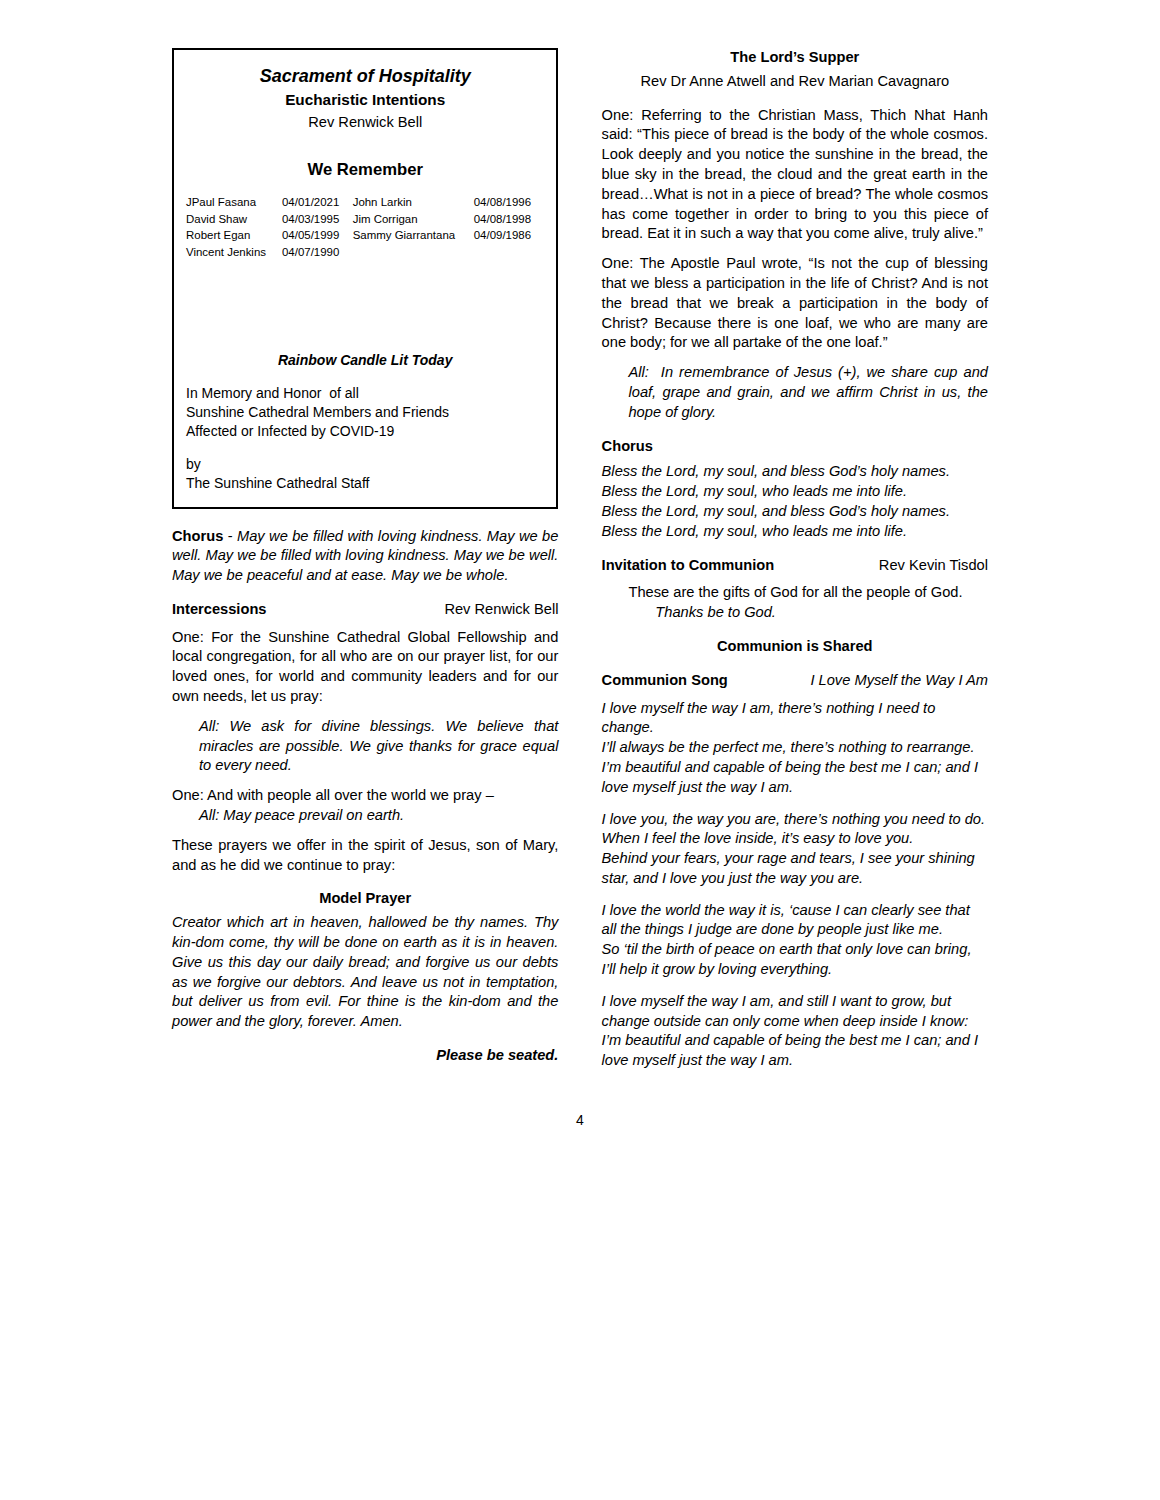Sacrament of Hospitality
Eucharistic Intentions
Rev Renwick Bell
We Remember
| JPaul Fasana | 04/01/2021 | John Larkin | 04/08/1996 |
| David Shaw | 04/03/1995 | Jim Corrigan | 04/08/1998 |
| Robert Egan | 04/05/1999 | Sammy Giarrantana | 04/09/1986 |
| Vincent Jenkins | 04/07/1990 | | |
Rainbow Candle Lit Today
In Memory and Honor of all
Sunshine Cathedral Members and Friends
Affected or Infected by COVID-19
by
The Sunshine Cathedral Staff
Chorus - May we be filled with loving kindness. May we be well. May we be filled with loving kindness. May we be well. May we be peaceful and at ease. May we be whole.
Intercessions Rev Renwick Bell
One: For the Sunshine Cathedral Global Fellowship and local congregation, for all who are on our prayer list, for our loved ones, for world and community leaders and for our own needs, let us pray:
All: We ask for divine blessings. We believe that miracles are possible. We give thanks for grace equal to every need.
One: And with people all over the world we pray –
All: May peace prevail on earth.
These prayers we offer in the spirit of Jesus, son of Mary, and as he did we continue to pray:
Model Prayer
Creator which art in heaven, hallowed be thy names. Thy kin-dom come, thy will be done on earth as it is in heaven. Give us this day our daily bread; and forgive us our debts as we forgive our debtors. And leave us not in temptation, but deliver us from evil. For thine is the kin-dom and the power and the glory, forever. Amen.
Please be seated.
The Lord’s Supper
Rev Dr Anne Atwell and Rev Marian Cavagnaro
One: Referring to the Christian Mass, Thich Nhat Hanh said: “This piece of bread is the body of the whole cosmos. Look deeply and you notice the sunshine in the bread, the blue sky in the bread, the cloud and the great earth in the bread…What is not in a piece of bread? The whole cosmos has come together in order to bring to you this piece of bread. Eat it in such a way that you come alive, truly alive.”
One: The Apostle Paul wrote, “Is not the cup of blessing that we bless a participation in the life of Christ? And is not the bread that we break a participation in the body of Christ? Because there is one loaf, we who are many are one body; for we all partake of the one loaf.”
All: In remembrance of Jesus (+), we share cup and loaf, grape and grain, and we affirm Christ in us, the hope of glory.
Chorus
Bless the Lord, my soul, and bless God’s holy names.
Bless the Lord, my soul, who leads me into life.
Bless the Lord, my soul, and bless God’s holy names.
Bless the Lord, my soul, who leads me into life.
Invitation to Communion Rev Kevin Tisdol
These are the gifts of God for all the people of God.
Thanks be to God.
Communion is Shared
Communion Song I Love Myself the Way I Am
I love myself the way I am, there’s nothing I need to change.
I’ll always be the perfect me, there’s nothing to rearrange.
I’m beautiful and capable of being the best me I can; and I love myself just the way I am.
I love you, the way you are, there’s nothing you need to do.
When I feel the love inside, it’s easy to love you.
Behind your fears, your rage and tears, I see your shining star, and I love you just the way you are.
I love the world the way it is, ‘cause I can clearly see that all the things I judge are done by people just like me.
So ‘til the birth of peace on earth that only love can bring, I’ll help it grow by loving everything.
I love myself the way I am, and still I want to grow, but change outside can only come when deep inside I know: I’m beautiful and capable of being the best me I can; and I love myself just the way I am.
4